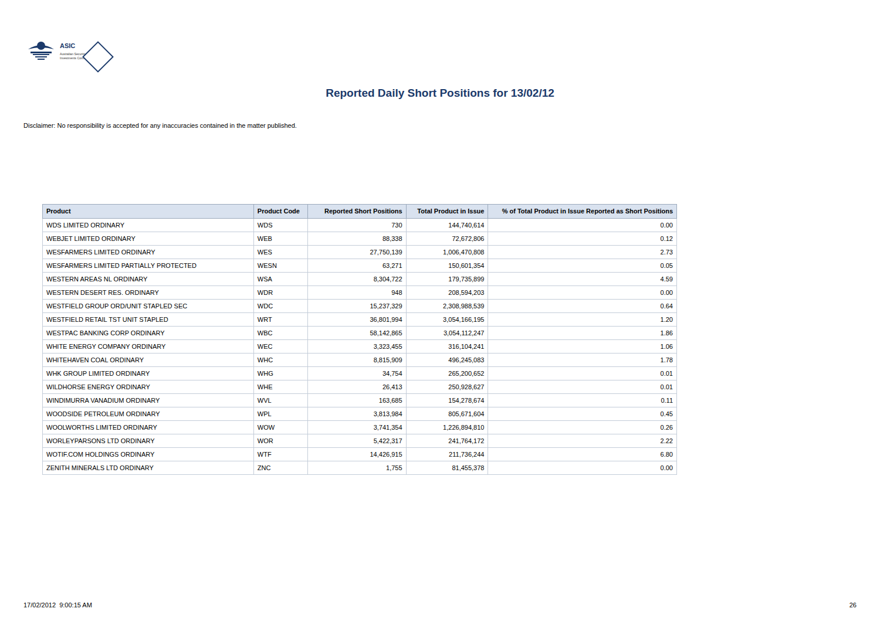ASIC Australian Securities & Investments Commission
Reported Daily Short Positions for 13/02/12
Disclaimer: No responsibility is accepted for any inaccuracies contained in the matter published.
| Product | Product Code | Reported Short Positions | Total Product in Issue | % of Total Product in Issue Reported as Short Positions |
| --- | --- | --- | --- | --- |
| WDS LIMITED ORDINARY | WDS | 730 | 144,740,614 | 0.00 |
| WEBJET LIMITED ORDINARY | WEB | 88,338 | 72,672,806 | 0.12 |
| WESFARMERS LIMITED ORDINARY | WES | 27,750,139 | 1,006,470,808 | 2.73 |
| WESFARMERS LIMITED PARTIALLY PROTECTED | WESN | 63,271 | 150,601,354 | 0.05 |
| WESTERN AREAS NL ORDINARY | WSA | 8,304,722 | 179,735,899 | 4.59 |
| WESTERN DESERT RES. ORDINARY | WDR | 948 | 208,594,203 | 0.00 |
| WESTFIELD GROUP ORD/UNIT STAPLED SEC | WDC | 15,237,329 | 2,308,988,539 | 0.64 |
| WESTFIELD RETAIL TST UNIT STAPLED | WRT | 36,801,994 | 3,054,166,195 | 1.20 |
| WESTPAC BANKING CORP ORDINARY | WBC | 58,142,865 | 3,054,112,247 | 1.86 |
| WHITE ENERGY COMPANY ORDINARY | WEC | 3,323,455 | 316,104,241 | 1.06 |
| WHITEHAVEN COAL ORDINARY | WHC | 8,815,909 | 496,245,083 | 1.78 |
| WHK GROUP LIMITED ORDINARY | WHG | 34,754 | 265,200,652 | 0.01 |
| WILDHORSE ENERGY ORDINARY | WHE | 26,413 | 250,928,627 | 0.01 |
| WINDIMURRA VANADIUM ORDINARY | WVL | 163,685 | 154,278,674 | 0.11 |
| WOODSIDE PETROLEUM ORDINARY | WPL | 3,813,984 | 805,671,604 | 0.45 |
| WOOLWORTHS LIMITED ORDINARY | WOW | 3,741,354 | 1,226,894,810 | 0.26 |
| WORLEYPARSONS LTD ORDINARY | WOR | 5,422,317 | 241,764,172 | 2.22 |
| WOTIF.COM HOLDINGS ORDINARY | WTF | 14,426,915 | 211,736,244 | 6.80 |
| ZENITH MINERALS LTD ORDINARY | ZNC | 1,755 | 81,455,378 | 0.00 |
17/02/2012 9:00:15 AM
26